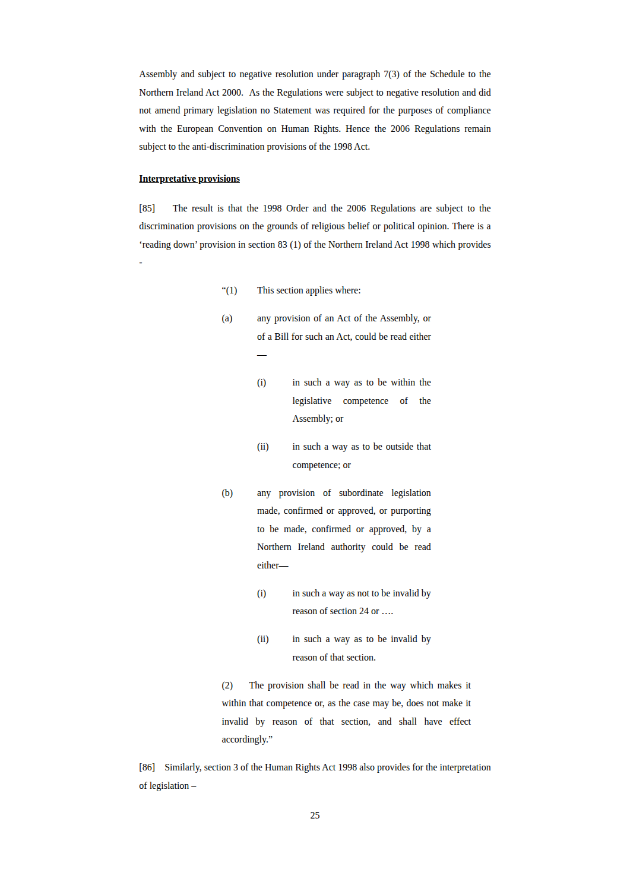Assembly and subject to negative resolution under paragraph 7(3) of the Schedule to the Northern Ireland Act 2000. As the Regulations were subject to negative resolution and did not amend primary legislation no Statement was required for the purposes of compliance with the European Convention on Human Rights. Hence the 2006 Regulations remain subject to the anti-discrimination provisions of the 1998 Act.
Interpretative provisions
[85] The result is that the 1998 Order and the 2006 Regulations are subject to the discrimination provisions on the grounds of religious belief or political opinion. There is a ‘reading down’ provision in section 83 (1) of the Northern Ireland Act 1998 which provides -
| “(1) | This section applies where: |
| (a) | any provision of an Act of the Assembly, or of a Bill for such an Act, could be read either— |
| | / (i) / in such a way as to be within the legislative competence of the Assembly; or / / (ii) / in such a way as to be outside that competence; or / |
| (b) | any provision of subordinate legislation made, confirmed or approved, or purporting to be made, confirmed or approved, by a Northern Ireland authority could be read either— |
| | / (i) / in such a way as not to be invalid by reason of section 24 or …. / / (ii) / in such a way as to be invalid by reason of that section. / |
(2) The provision shall be read in the way which makes it within that competence or, as the case may be, does not make it invalid by reason of that section, and shall have effect accordingly.”
[86] Similarly, section 3 of the Human Rights Act 1998 also provides for the interpretation of legislation –
25